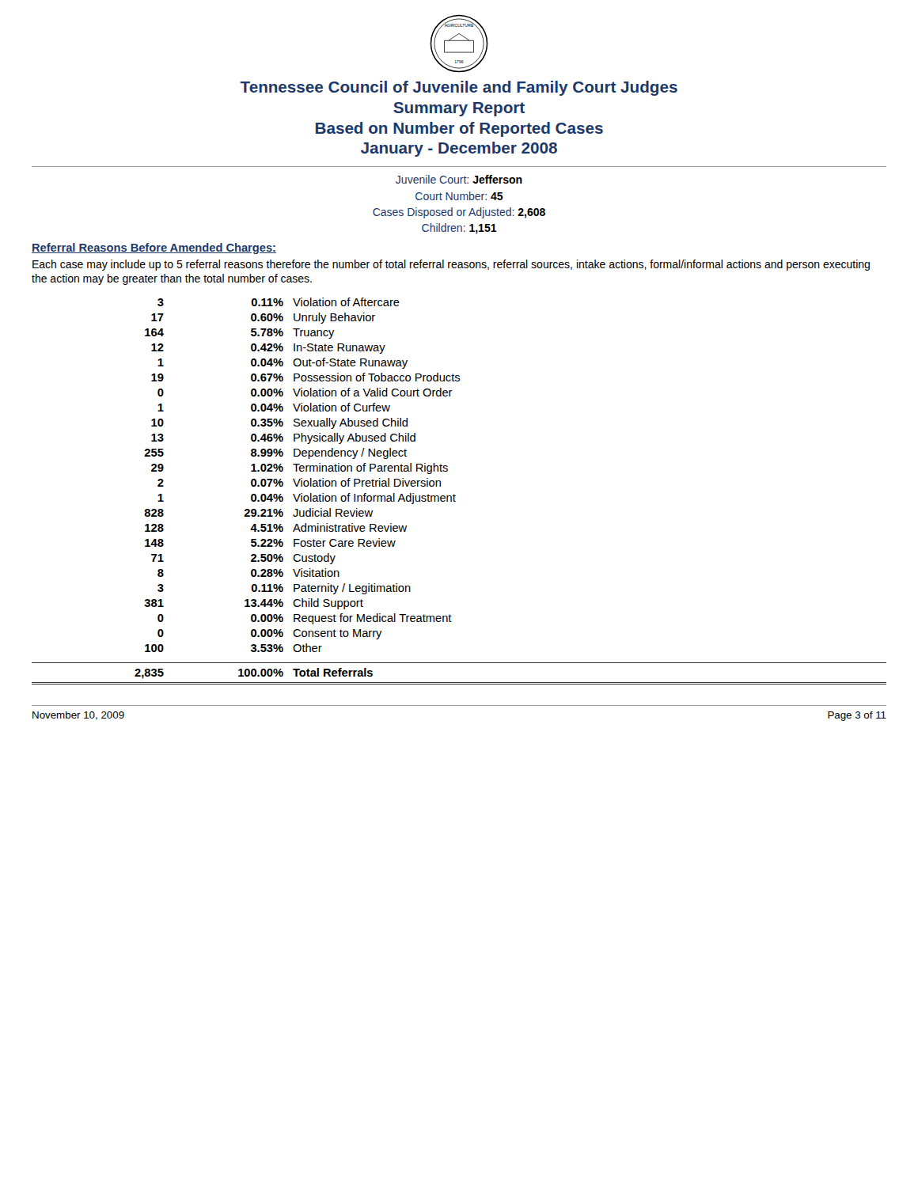Tennessee Council of Juvenile and Family Court Judges
Summary Report
Based on Number of Reported Cases
January - December 2008
Juvenile Court: Jefferson
Court Number: 45
Cases Disposed or Adjusted: 2,608
Children: 1,151
Referral Reasons Before Amended Charges:
Each case may include up to 5 referral reasons therefore the number of total referral reasons, referral sources, intake actions, formal/informal actions and person executing the action may be greater than the total number of cases.
| 3 | 0.11% | Violation of Aftercare |
| 17 | 0.60% | Unruly Behavior |
| 164 | 5.78% | Truancy |
| 12 | 0.42% | In-State Runaway |
| 1 | 0.04% | Out-of-State Runaway |
| 19 | 0.67% | Possession of Tobacco Products |
| 0 | 0.00% | Violation of a Valid Court Order |
| 1 | 0.04% | Violation of Curfew |
| 10 | 0.35% | Sexually Abused Child |
| 13 | 0.46% | Physically Abused Child |
| 255 | 8.99% | Dependency / Neglect |
| 29 | 1.02% | Termination of Parental Rights |
| 2 | 0.07% | Violation of Pretrial Diversion |
| 1 | 0.04% | Violation of Informal Adjustment |
| 828 | 29.21% | Judicial Review |
| 128 | 4.51% | Administrative Review |
| 148 | 5.22% | Foster Care Review |
| 71 | 2.50% | Custody |
| 8 | 0.28% | Visitation |
| 3 | 0.11% | Paternity / Legitimation |
| 381 | 13.44% | Child Support |
| 0 | 0.00% | Request for Medical Treatment |
| 0 | 0.00% | Consent to Marry |
| 100 | 3.53% | Other |
| 2,835 | 100.00% | Total Referrals |
November 10, 2009
Page 3 of 11